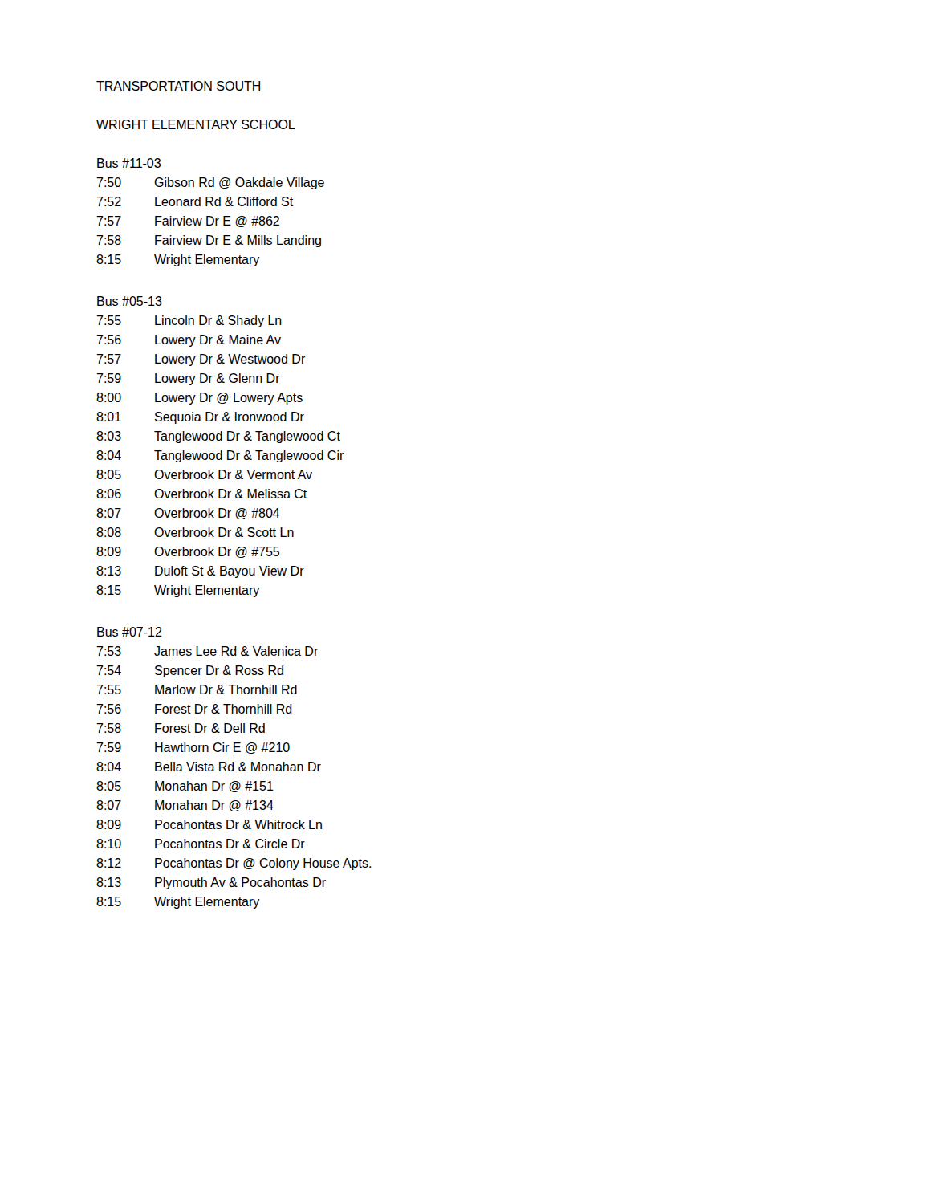TRANSPORTATION SOUTH
WRIGHT ELEMENTARY SCHOOL
Bus #11-03
| 7:50 | Gibson Rd @ Oakdale Village |
| 7:52 | Leonard Rd & Clifford St |
| 7:57 | Fairview Dr E @ #862 |
| 7:58 | Fairview Dr E & Mills Landing |
| 8:15 | Wright Elementary |
Bus #05-13
| 7:55 | Lincoln Dr & Shady Ln |
| 7:56 | Lowery Dr & Maine Av |
| 7:57 | Lowery Dr & Westwood Dr |
| 7:59 | Lowery Dr & Glenn Dr |
| 8:00 | Lowery Dr @ Lowery Apts |
| 8:01 | Sequoia Dr & Ironwood Dr |
| 8:03 | Tanglewood Dr & Tanglewood Ct |
| 8:04 | Tanglewood Dr & Tanglewood Cir |
| 8:05 | Overbrook Dr & Vermont Av |
| 8:06 | Overbrook Dr & Melissa Ct |
| 8:07 | Overbrook Dr @ #804 |
| 8:08 | Overbrook Dr & Scott Ln |
| 8:09 | Overbrook Dr @ #755 |
| 8:13 | Duloft St & Bayou View Dr |
| 8:15 | Wright Elementary |
Bus #07-12
| 7:53 | James Lee Rd & Valenica Dr |
| 7:54 | Spencer Dr & Ross Rd |
| 7:55 | Marlow Dr & Thornhill Rd |
| 7:56 | Forest Dr & Thornhill Rd |
| 7:58 | Forest Dr & Dell Rd |
| 7:59 | Hawthorn Cir E @ #210 |
| 8:04 | Bella Vista Rd & Monahan Dr |
| 8:05 | Monahan Dr @ #151 |
| 8:07 | Monahan Dr @ #134 |
| 8:09 | Pocahontas Dr & Whitrock Ln |
| 8:10 | Pocahontas Dr & Circle Dr |
| 8:12 | Pocahontas Dr @ Colony House Apts. |
| 8:13 | Plymouth Av & Pocahontas Dr |
| 8:15 | Wright Elementary |